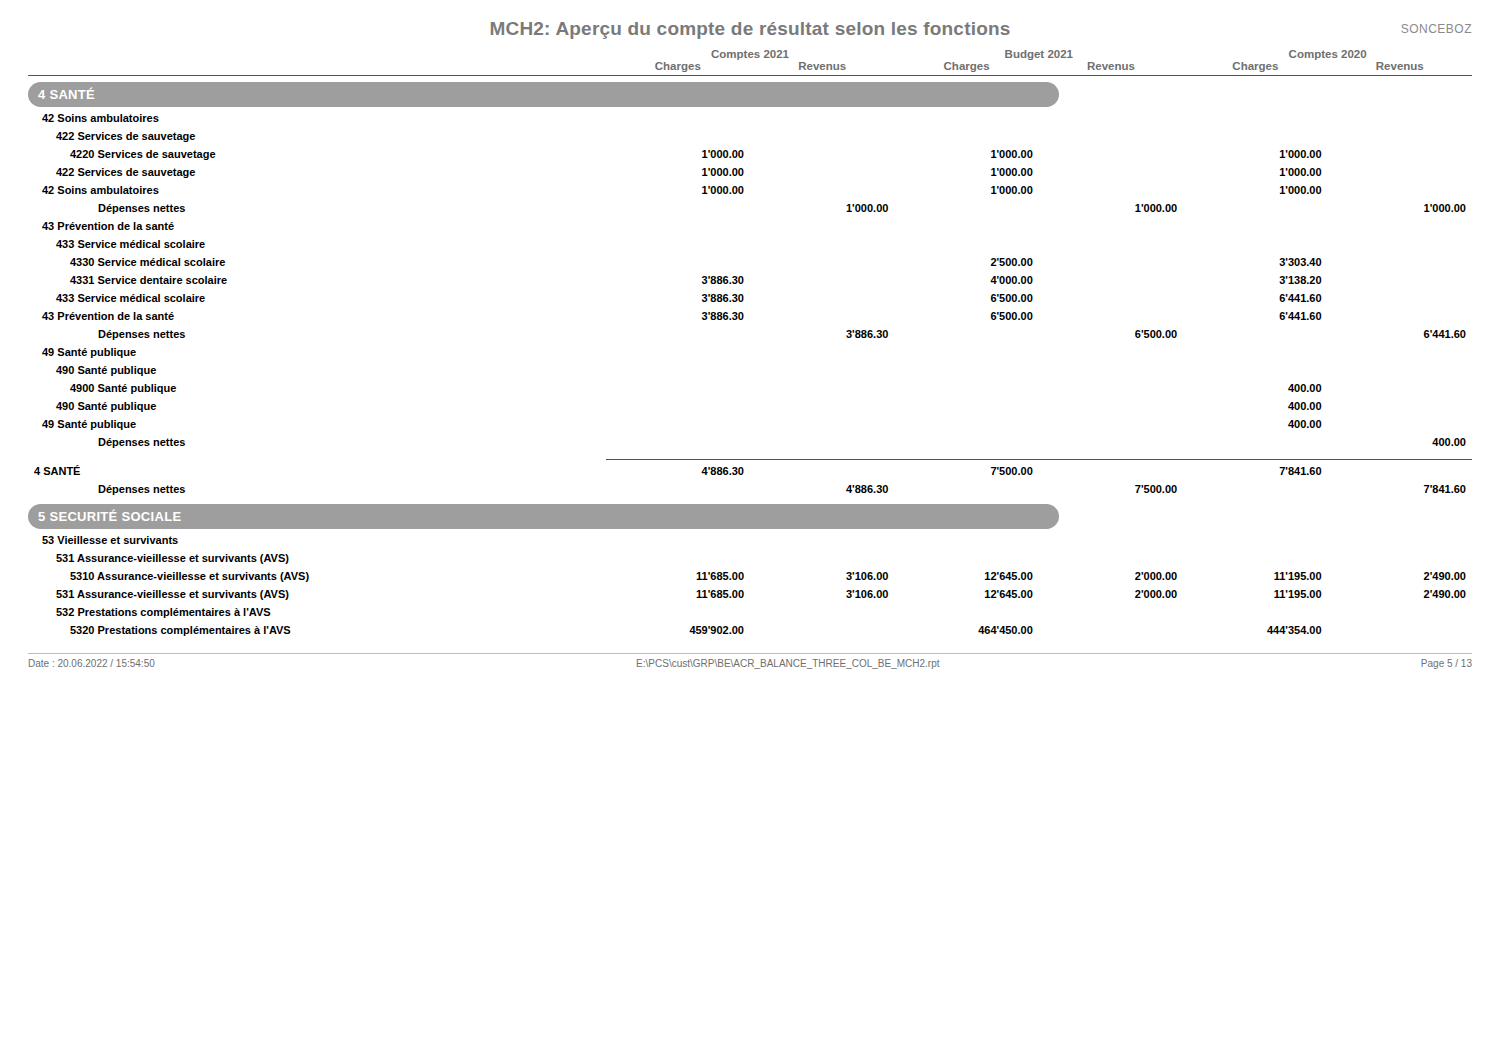SONCEBOZ
MCH2: Aperçu du compte de résultat selon les fonctions
| | Comptes 2021 | Budget 2021 | Comptes 2020 |
| --- | --- | --- | --- |
| | Charges | Revenus | Charges | Revenus | Charges | Revenus |
| 4 SANTÉ |
| 42 Soins ambulatoires | | | | | | |
| 422 Services de sauvetage | | | | | | |
| 4220 Services de sauvetage | 1'000.00 | | 1'000.00 | | 1'000.00 | |
| 422 Services de sauvetage | 1'000.00 | | 1'000.00 | | 1'000.00 | |
| 42 Soins ambulatoires | 1'000.00 | | 1'000.00 | | 1'000.00 | |
| Dépenses nettes | | 1'000.00 | | 1'000.00 | | 1'000.00 |
| 43 Prévention de la santé | | | | | | |
| 433 Service médical scolaire | | | | | | |
| 4330 Service médical scolaire | | | 2'500.00 | | 3'303.40 | |
| 4331 Service dentaire scolaire | 3'886.30 | | 4'000.00 | | 3'138.20 | |
| 433 Service médical scolaire | 3'886.30 | | 6'500.00 | | 6'441.60 | |
| 43 Prévention de la santé | 3'886.30 | | 6'500.00 | | 6'441.60 | |
| Dépenses nettes | | 3'886.30 | | 6'500.00 | | 6'441.60 |
| 49 Santé publique | | | | | | |
| 490 Santé publique | | | | | | |
| 4900 Santé publique | | | | | 400.00 | |
| 490 Santé publique | | | | | 400.00 | |
| 49 Santé publique | | | | | 400.00 | |
| Dépenses nettes | | | | | | 400.00 |
| 4 SANTÉ | 4'886.30 | | 7'500.00 | | 7'841.60 | |
| Dépenses nettes | | 4'886.30 | | 7'500.00 | | 7'841.60 |
| 5 SECURITÉ SOCIALE |
| 53 Vieillesse et survivants | | | | | | |
| 531 Assurance-vieillesse et survivants (AVS) | | | | | | |
| 5310 Assurance-vieillesse et survivants (AVS) | 11'685.00 | 3'106.00 | 12'645.00 | 2'000.00 | 11'195.00 | 2'490.00 |
| 531 Assurance-vieillesse et survivants (AVS) | 11'685.00 | 3'106.00 | 12'645.00 | 2'000.00 | 11'195.00 | 2'490.00 |
| 532 Prestations complémentaires à l'AVS | | | | | | |
| 5320 Prestations complémentaires à l'AVS | 459'902.00 | | 464'450.00 | | 444'354.00 | |
Date : 20.06.2022 / 15:54:50
E:\PCS\cust\GRP\BE\ACR_BALANCE_THREE_COL_BE_MCH2.rpt
Page 5 / 13